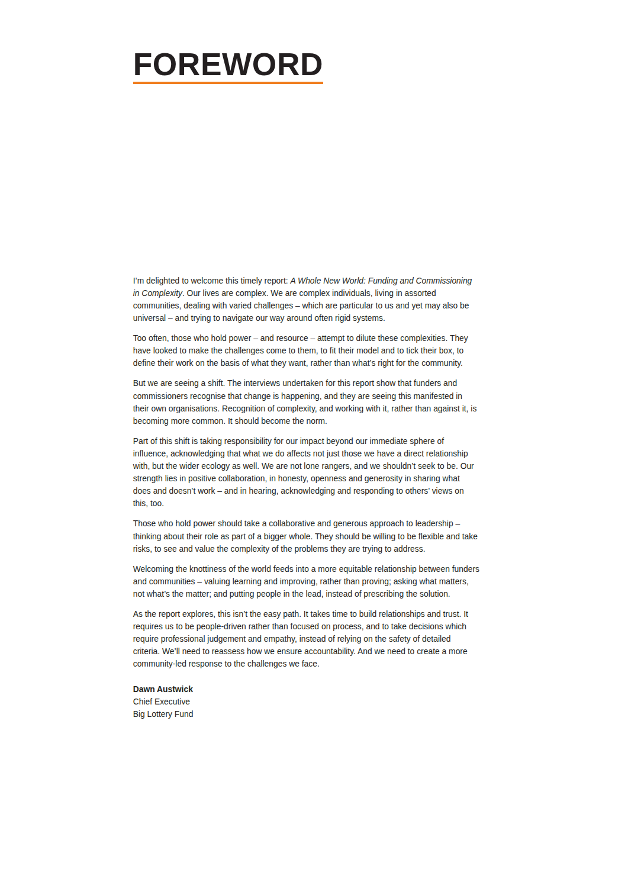FOREWORD
I’m delighted to welcome this timely report: A Whole New World: Funding and Commissioning in Complexity. Our lives are complex. We are complex individuals, living in assorted communities, dealing with varied challenges – which are particular to us and yet may also be universal – and trying to navigate our way around often rigid systems.
Too often, those who hold power – and resource – attempt to dilute these complexities. They have looked to make the challenges come to them, to fit their model and to tick their box, to define their work on the basis of what they want, rather than what’s right for the community.
But we are seeing a shift. The interviews undertaken for this report show that funders and commissioners recognise that change is happening, and they are seeing this manifested in their own organisations. Recognition of complexity, and working with it, rather than against it, is becoming more common. It should become the norm.
Part of this shift is taking responsibility for our impact beyond our immediate sphere of influence, acknowledging that what we do affects not just those we have a direct relationship with, but the wider ecology as well. We are not lone rangers, and we shouldn’t seek to be. Our strength lies in positive collaboration, in honesty, openness and generosity in sharing what does and doesn’t work – and in hearing, acknowledging and responding to others’ views on this, too.
Those who hold power should take a collaborative and generous approach to leadership – thinking about their role as part of a bigger whole. They should be willing to be flexible and take risks, to see and value the complexity of the problems they are trying to address.
Welcoming the knottiness of the world feeds into a more equitable relationship between funders and communities – valuing learning and improving, rather than proving; asking what matters, not what’s the matter; and putting people in the lead, instead of prescribing the solution.
As the report explores, this isn’t the easy path. It takes time to build relationships and trust. It requires us to be people-driven rather than focused on process, and to take decisions which require professional judgement and empathy, instead of relying on the safety of detailed criteria. We’ll need to reassess how we ensure accountability. And we need to create a more community-led response to the challenges we face.
Dawn Austwick Chief Executive Big Lottery Fund